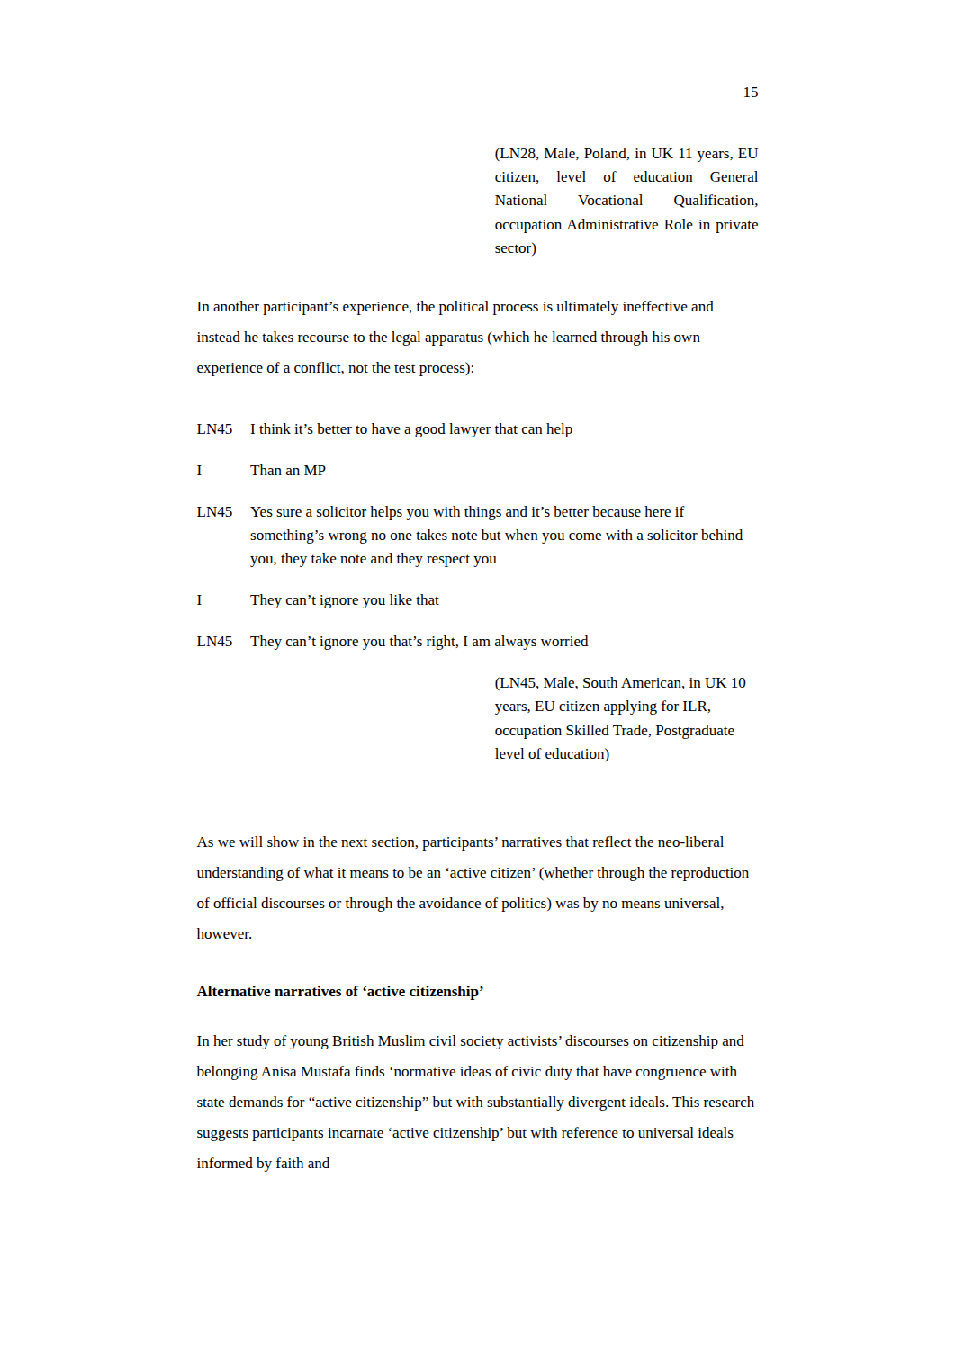15
(LN28, Male, Poland, in UK 11 years, EU citizen, level of education General National Vocational Qualification, occupation Administrative Role in private sector)
In another participant’s experience, the political process is ultimately ineffective and instead he takes recourse to the legal apparatus (which he learned through his own experience of a conflict, not the test process):
LN45
I think it’s better to have a good lawyer that can help
I
Than an MP
LN45
Yes sure a solicitor helps you with things and it’s better because here if something’s wrong no one takes note but when you come with a solicitor behind you, they take note and they respect you
I
They can’t ignore you like that
LN45
They can’t ignore you that’s right, I am always worried
(LN45, Male, South American, in UK 10 years, EU citizen applying for ILR, occupation Skilled Trade, Postgraduate level of education)
As we will show in the next section, participants’ narratives that reflect the neo-liberal understanding of what it means to be an ‘active citizen’ (whether through the reproduction of official discourses or through the avoidance of politics) was by no means universal, however.
Alternative narratives of ‘active citizenship’
In her study of young British Muslim civil society activists’ discourses on citizenship and belonging Anisa Mustafa finds ‘normative ideas of civic duty that have congruence with state demands for “active citizenship” but with substantially divergent ideals. This research suggests participants incarnate ‘active citizenship’ but with reference to universal ideals informed by faith and